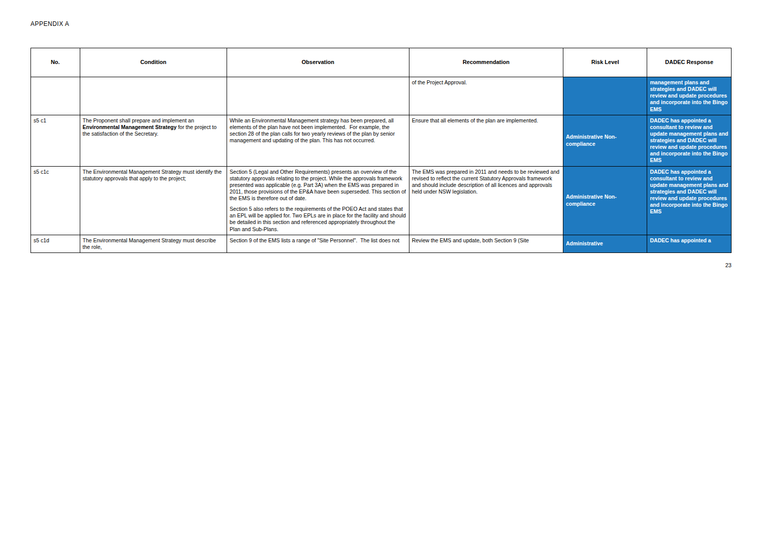APPENDIX A
| No. | Condition | Observation | Recommendation | Risk Level | DADEC Response |
| --- | --- | --- | --- | --- | --- |
| | | | of the Project Approval. | | management plans and strategies and DADEC will review and update procedures and incorporate into the Bingo EMS |
| s5 c1 | The Proponent shall prepare and implement an Environmental Management Strategy for the project to the satisfaction of the Secretary. | While an Environmental Management strategy has been prepared, all elements of the plan have not been implemented. For example, the section 28 of the plan calls for two yearly reviews of the plan by senior management and updating of the plan. This has not occurred. | Ensure that all elements of the plan are implemented. | Administrative Non-compliance | DADEC has appointed a consultant to review and update management plans and strategies and DADEC will review and update procedures and incorporate into the Bingo EMS |
| s5 c1c | The Environmental Management Strategy must identify the statutory approvals that apply to the project; | Section 5 (Legal and Other Requirements) presents an overview of the statutory approvals relating to the project. While the approvals framework presented was applicable (e.g. Part 3A) when the EMS was prepared in 2011, those provisions of the EP&A have been superseded. This section of the EMS is therefore out of date. Section 5 also refers to the requirements of the POEO Act and states that an EPL will be applied for. Two EPLs are in place for the facility and should be detailed in this section and referenced appropriately throughout the Plan and Sub-Plans. | The EMS was prepared in 2011 and needs to be reviewed and revised to reflect the current Statutory Approvals framework and should include description of all licences and approvals held under NSW legislation. | Administrative Non-compliance | DADEC has appointed a consultant to review and update management plans and strategies and DADEC will review and update procedures and incorporate into the Bingo EMS |
| s5 c1d | The Environmental Management Strategy must describe the role, | Section 9 of the EMS lists a range of "Site Personnel". The list does not | Review the EMS and update, both Section 9 (Site | Administrative | DADEC has appointed a |
23